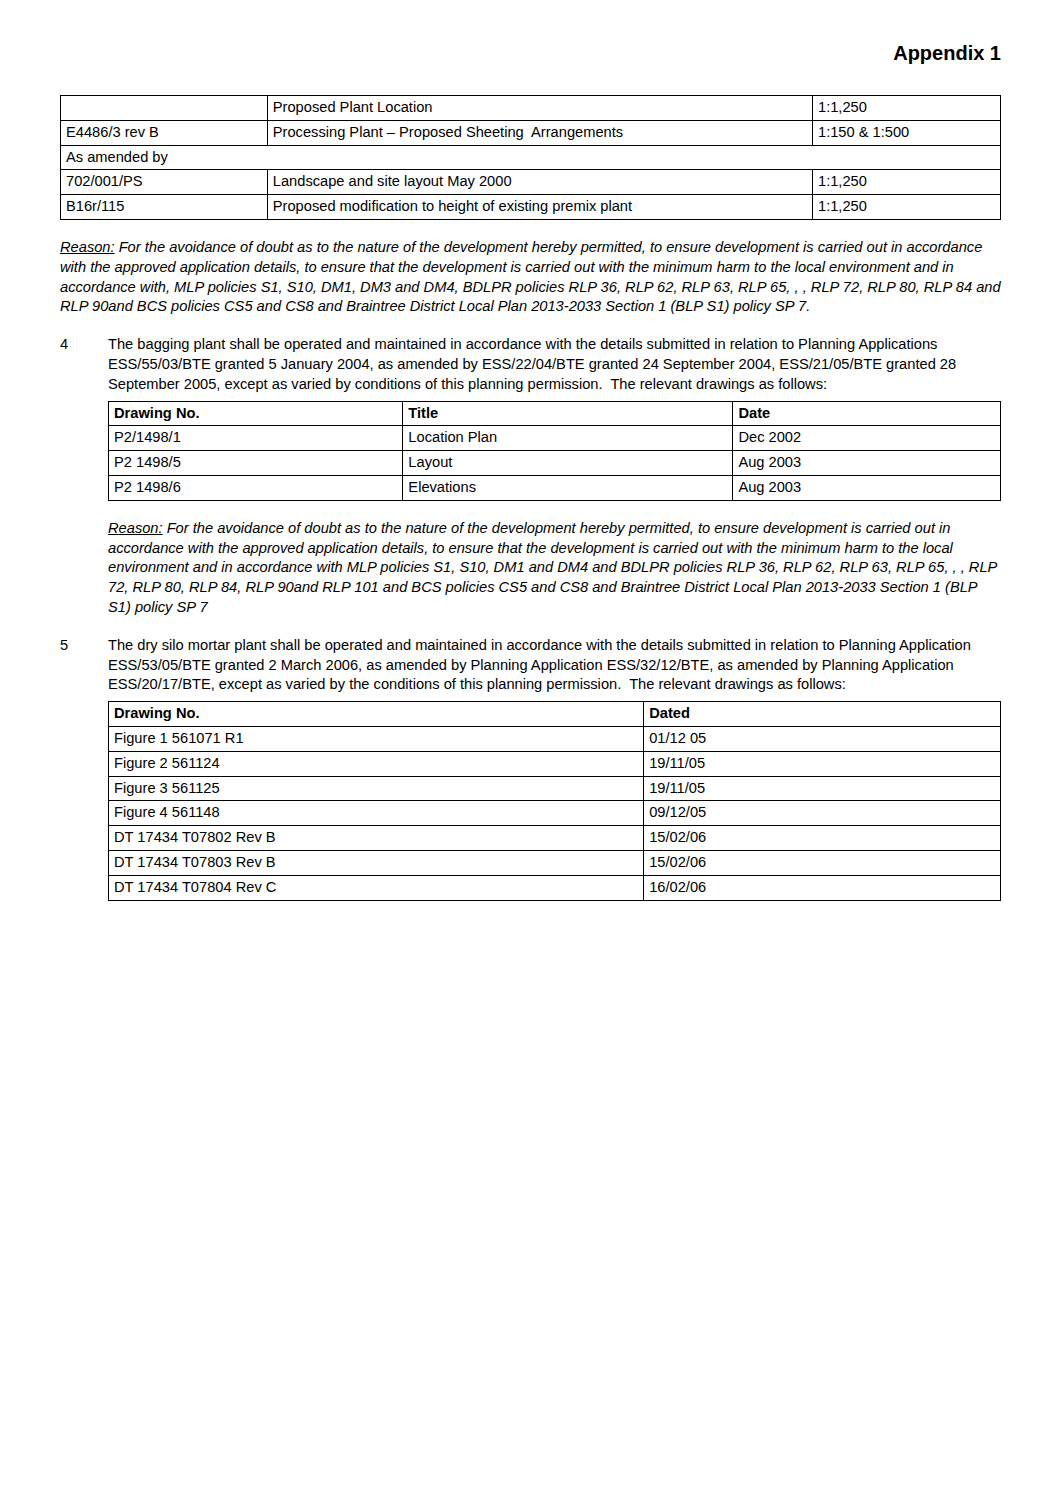Appendix 1
| | Proposed Plant Location | 1:1,250 |
| E4486/3 rev B | Processing Plant – Proposed Sheeting Arrangements | 1:150 & 1:500 |
| As amended by |
| 702/001/PS | Landscape and site layout May 2000 | 1:1,250 |
| B16r/115 | Proposed modification to height of existing premix plant | 1:1,250 |
Reason: For the avoidance of doubt as to the nature of the development hereby permitted, to ensure development is carried out in accordance with the approved application details, to ensure that the development is carried out with the minimum harm to the local environment and in accordance with, MLP policies S1, S10, DM1, DM3 and DM4, BDLPR policies RLP 36, RLP 62, RLP 63, RLP 65, , , RLP 72, RLP 80, RLP 84 and RLP 90and BCS policies CS5 and CS8 and Braintree District Local Plan 2013-2033 Section 1 (BLP S1) policy SP 7.
4
The bagging plant shall be operated and maintained in accordance with the details submitted in relation to Planning Applications ESS/55/03/BTE granted 5 January 2004, as amended by ESS/22/04/BTE granted 24 September 2004, ESS/21/05/BTE granted 28 September 2005, except as varied by conditions of this planning permission. The relevant drawings as follows:
| Drawing No. | Title | Date |
| --- | --- | --- |
| P2/1498/1 | Location Plan | Dec 2002 |
| P2 1498/5 | Layout | Aug 2003 |
| P2 1498/6 | Elevations | Aug 2003 |
Reason: For the avoidance of doubt as to the nature of the development hereby permitted, to ensure development is carried out in accordance with the approved application details, to ensure that the development is carried out with the minimum harm to the local environment and in accordance with MLP policies S1, S10, DM1 and DM4 and BDLPR policies RLP 36, RLP 62, RLP 63, RLP 65, , , RLP 72, RLP 80, RLP 84, RLP 90and RLP 101 and BCS policies CS5 and CS8 and Braintree District Local Plan 2013-2033 Section 1 (BLP S1) policy SP 7
5
The dry silo mortar plant shall be operated and maintained in accordance with the details submitted in relation to Planning Application ESS/53/05/BTE granted 2 March 2006, as amended by Planning Application ESS/32/12/BTE, as amended by Planning Application ESS/20/17/BTE, except as varied by the conditions of this planning permission. The relevant drawings as follows:
| Drawing No. | Dated |
| --- | --- |
| Figure 1 561071 R1 | 01/12 05 |
| Figure 2 561124 | 19/11/05 |
| Figure 3 561125 | 19/11/05 |
| Figure 4 561148 | 09/12/05 |
| DT 17434 T07802 Rev B | 15/02/06 |
| DT 17434 T07803 Rev B | 15/02/06 |
| DT 17434 T07804 Rev C | 16/02/06 |